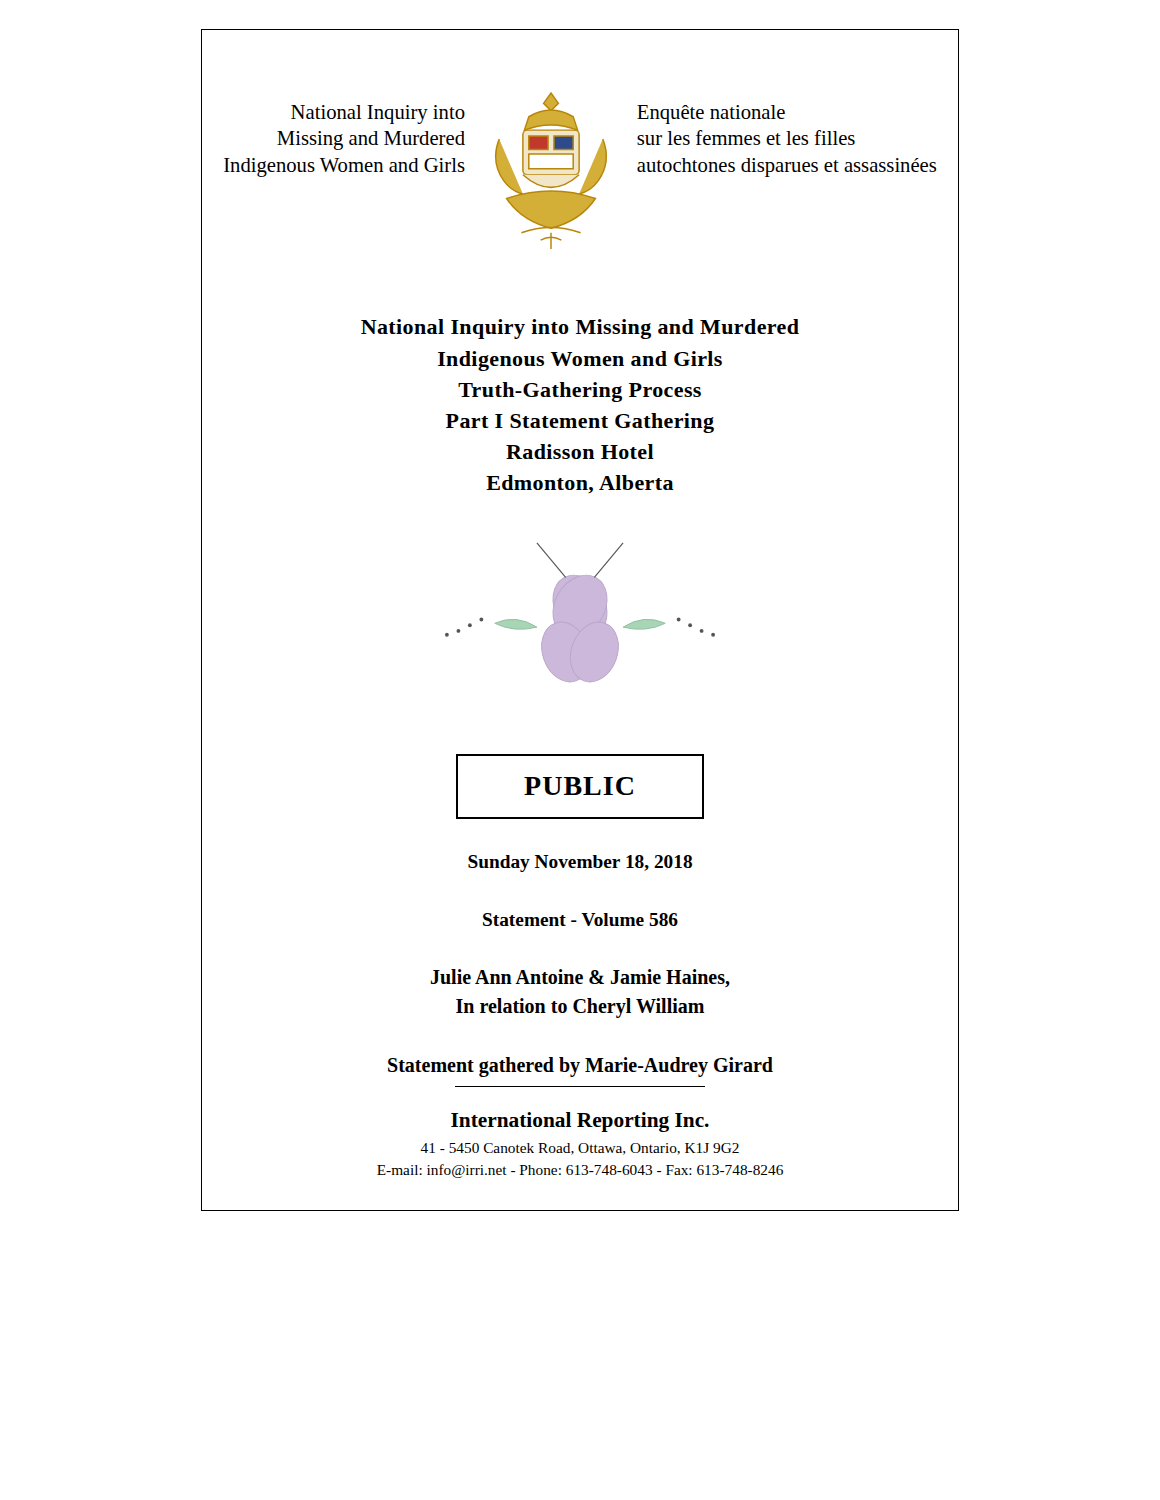National Inquiry into
Missing and Murdered
Indigenous Women and Girls
Enquête nationale
sur les femmes et les filles
autochtones disparues et assassinées
National Inquiry into Missing and Murdered
Indigenous Women and Girls
Truth-Gathering Process
Part I Statement Gathering
Radisson Hotel
Edmonton, Alberta
PUBLIC
Sunday November 18, 2018
Statement - Volume 586
Julie Ann Antoine & Jamie Haines,
In relation to Cheryl William
Statement gathered by Marie-Audrey Girard
International Reporting Inc.
41 - 5450 Canotek Road, Ottawa, Ontario, K1J 9G2
E-mail: info@irri.net - Phone: 613-748-6043 - Fax: 613-748-8246